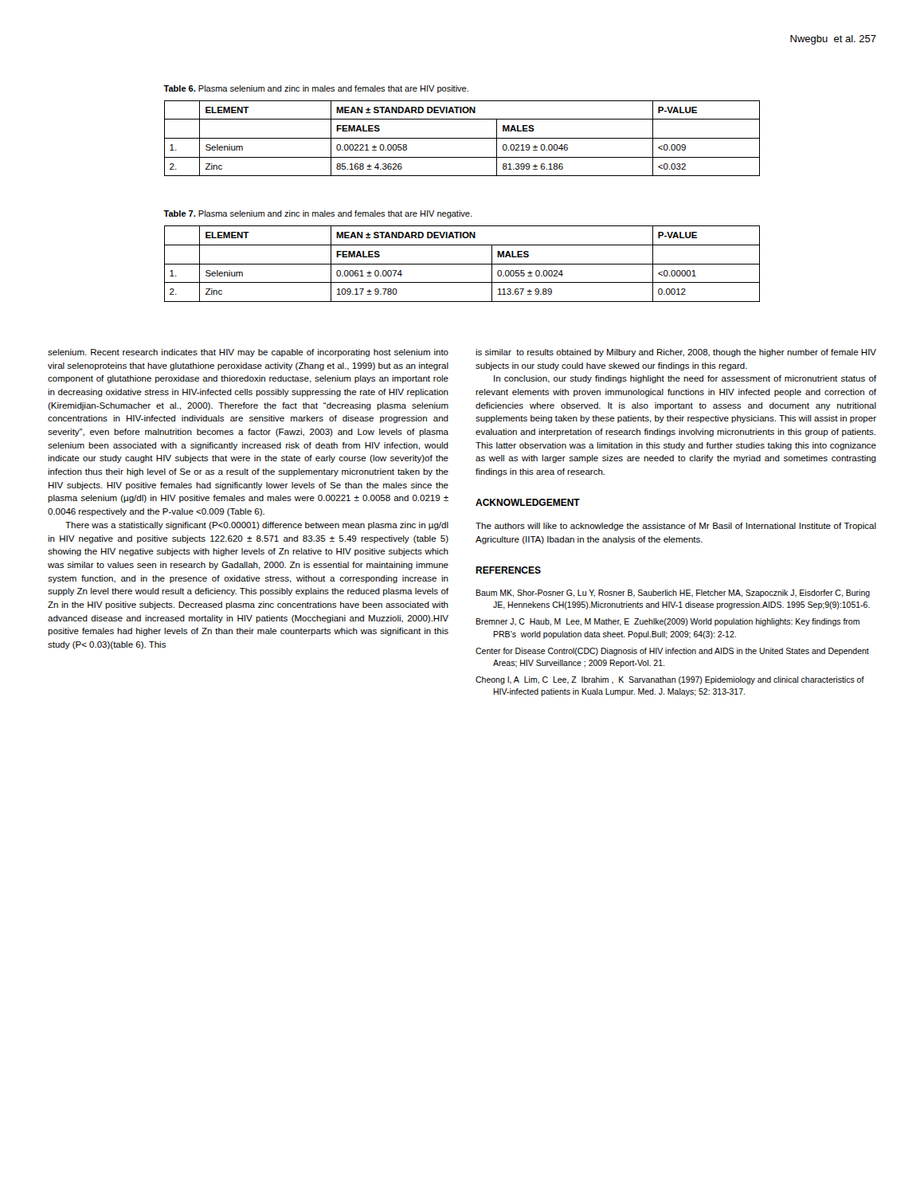Nwegbu et al. 257
Table 6. Plasma selenium and zinc in males and females that are HIV positive.
| | ELEMENT | MEAN ± STANDARD DEVIATION | P-VALUE |
| --- | --- | --- | --- |
| | | FEMALES | MALES | |
| 1. | Selenium | 0.00221 ± 0.0058 | 0.0219 ± 0.0046 | <0.009 |
| 2. | Zinc | 85.168 ± 4.3626 | 81.399 ± 6.186 | <0.032 |
Table 7. Plasma selenium and zinc in males and females that are HIV negative.
| | ELEMENT | MEAN ± STANDARD DEVIATION | P-VALUE |
| --- | --- | --- | --- |
| | | FEMALES | MALES | |
| 1. | Selenium | 0.0061 ± 0.0074 | 0.0055 ± 0.0024 | <0.00001 |
| 2. | Zinc | 109.17 ± 9.780 | 113.67 ± 9.89 | 0.0012 |
selenium. Recent research indicates that HIV may be capable of incorporating host selenium into viral selenoproteins that have glutathione peroxidase activity (Zhang et al., 1999) but as an integral component of glutathione peroxidase and thioredoxin reductase, selenium plays an important role in decreasing oxidative stress in HIV-infected cells possibly suppressing the rate of HIV replication (Kiremidjian-Schumacher et al., 2000). Therefore the fact that “decreasing plasma selenium concentrations in HIV-infected individuals are sensitive markers of disease progression and severity”, even before malnutrition becomes a factor (Fawzi, 2003) and Low levels of plasma selenium been associated with a significantly increased risk of death from HIV infection, would indicate our study caught HIV subjects that were in the state of early course (low severity)of the infection thus their high level of Se or as a result of the supplementary micronutrient taken by the HIV subjects. HIV positive females had significantly lower levels of Se than the males since the plasma selenium (µg/dl) in HIV positive females and males were 0.00221 ± 0.0058 and 0.0219 ± 0.0046 respectively and the P-value <0.009 (Table 6).
There was a statistically significant (P<0.00001) difference between mean plasma zinc in µg/dl in HIV negative and positive subjects 122.620 ± 8.571 and 83.35 ± 5.49 respectively (table 5) showing the HIV negative subjects with higher levels of Zn relative to HIV positive subjects which was similar to values seen in research by Gadallah, 2000. Zn is essential for maintaining immune system function, and in the presence of oxidative stress, without a corresponding increase in supply Zn level there would result a deficiency. This possibly explains the reduced plasma levels of Zn in the HIV positive subjects. Decreased plasma zinc concentrations have been associated with advanced disease and increased mortality in HIV patients (Mocchegiani and Muzzioli, 2000).HIV positive females had higher levels of Zn than their male counterparts which was significant in this study (P< 0.03)(table 6). This
is similar to results obtained by Milbury and Richer, 2008, though the higher number of female HIV subjects in our study could have skewed our findings in this regard.
In conclusion, our study findings highlight the need for assessment of micronutrient status of relevant elements with proven immunological functions in HIV infected people and correction of deficiencies where observed. It is also important to assess and document any nutritional supplements being taken by these patients, by their respective physicians. This will assist in proper evaluation and interpretation of research findings involving micronutrients in this group of patients. This latter observation was a limitation in this study and further studies taking this into cognizance as well as with larger sample sizes are needed to clarify the myriad and sometimes contrasting findings in this area of research.
Acknowledgement
The authors will like to acknowledge the assistance of Mr Basil of International Institute of Tropical Agriculture (IITA) Ibadan in the analysis of the elements.
References
Baum MK, Shor-Posner G, Lu Y, Rosner B, Sauberlich HE, Fletcher MA, Szapocznik J, Eisdorfer C, Buring JE, Hennekens CH(1995).Micronutrients and HIV-1 disease progression.AIDS. 1995 Sep;9(9):1051-6.
Bremner J, C Haub, M Lee, M Mather, E Zuehlke(2009) World population highlights: Key findings from PRB’s world population data sheet. Popul.Bull; 2009; 64(3): 2-12.
Center for Disease Control(CDC) Diagnosis of HIV infection and AIDS in the United States and Dependent Areas; HIV Surveillance ; 2009 Report-Vol. 21.
Cheong I, A Lim, C Lee, Z Ibrahim , K Sarvanathan (1997) Epidemiology and clinical characteristics of HIV-infected patients in Kuala Lumpur. Med. J. Malays; 52: 313-317.